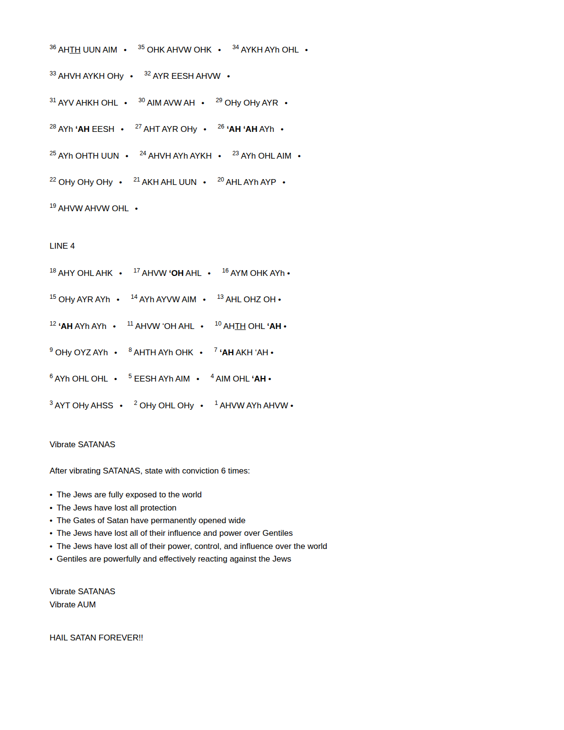36 AHTH UUN AIM • 35 OHK AHVW OHK • 34 AYKH AYh OHL •
33 AHVH AYKH OHy • 32 AYR EESH AHVW •
31 AYV AHKH OHL • 30 AIM AVW AH • 29 OHy OHy AYR •
28 AYh ‘AH EESH • 27 AHT AYR OHy • 26 ‘AH ‘AH AYh •
25 AYh OHTH UUN • 24 AHVH AYh AYKH • 23 AYh OHL AIM •
22 OHy OHy OHy • 21 AKH AHL UUN • 20 AHL AYh AYP •
19 AHVW AHVW OHL •
LINE 4
18 AHY OHL AHK • 17 AHVW ‘OH AHL • 16 AYM OHK AYh •
15 OHy AYR AYh • 14 AYh AYVW AIM • 13 AHL OHZ OH •
12 ‘AH AYh AYh • 11 AHVW ‘OH AHL • 10 AHTH OHL ‘AH •
9 OHy OYZ AYh • 8 AHTH AYh OHK • 7 ‘AH AKH ‘AH •
6 AYh OHL OHL • 5 EESH AYh AIM • 4 AIM OHL ‘AH •
3 AYT OHy AHSS • 2 OHy OHL OHy • 1 AHVW AYh AHVW •
Vibrate SATANAS
After vibrating SATANAS, state with conviction 6 times:
The Jews are fully exposed to the world
The Jews have lost all protection
The Gates of Satan have permanently opened wide
The Jews have lost all of their influence and power over Gentiles
The Jews have lost all of their power, control, and influence over the world
Gentiles are powerfully and effectively reacting against the Jews
Vibrate SATANAS
Vibrate AUM
HAIL SATAN FOREVER!!